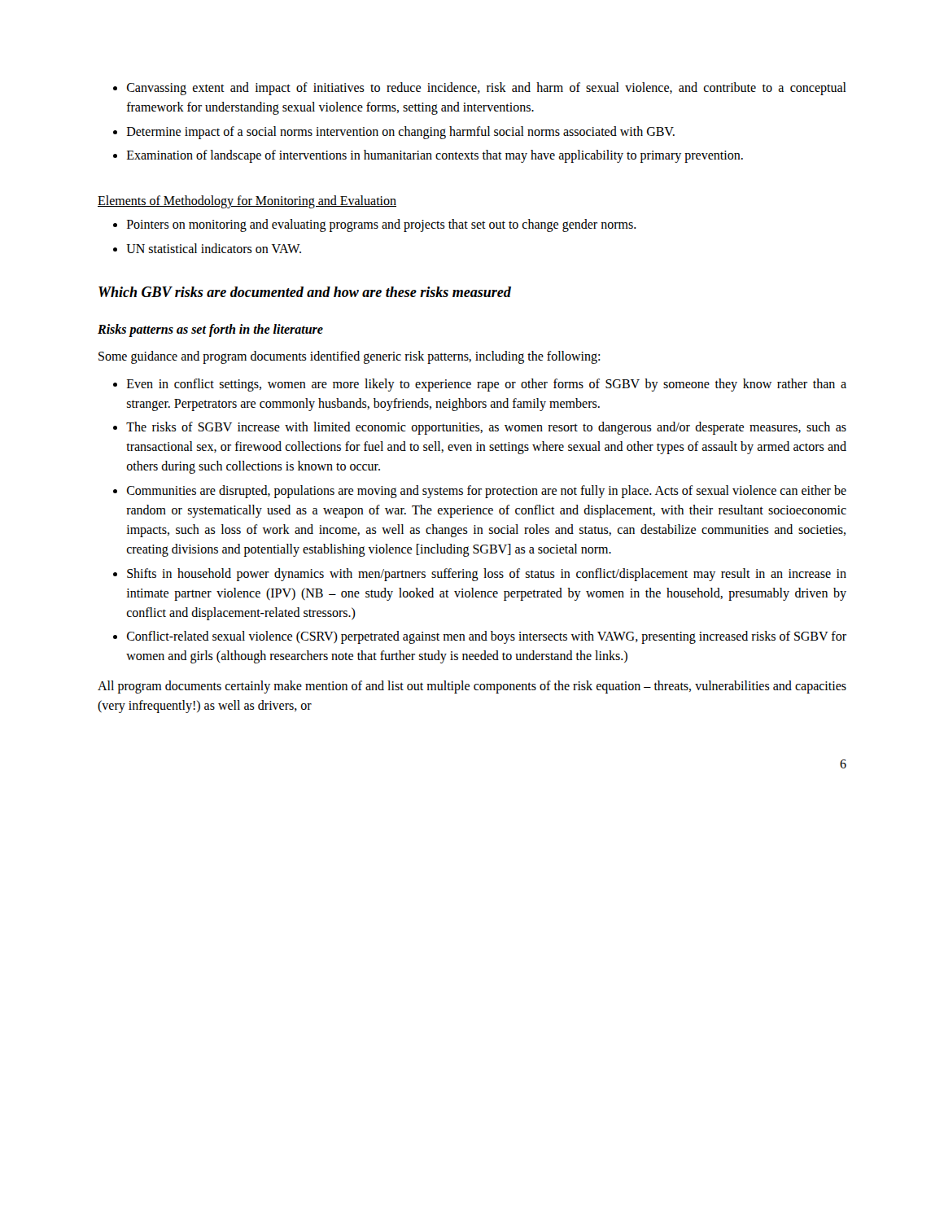Canvassing extent and impact of initiatives to reduce incidence, risk and harm of sexual violence, and contribute to a conceptual framework for understanding sexual violence forms, setting and interventions.
Determine impact of a social norms intervention on changing harmful social norms associated with GBV.
Examination of landscape of interventions in humanitarian contexts that may have applicability to primary prevention.
Elements of Methodology for Monitoring and Evaluation
Pointers on monitoring and evaluating programs and projects that set out to change gender norms.
UN statistical indicators on VAW.
Which GBV risks are documented and how are these risks measured
Risks patterns as set forth in the literature
Some guidance and program documents identified generic risk patterns, including the following:
Even in conflict settings, women are more likely to experience rape or other forms of SGBV by someone they know rather than a stranger. Perpetrators are commonly husbands, boyfriends, neighbors and family members.
The risks of SGBV increase with limited economic opportunities, as women resort to dangerous and/or desperate measures, such as transactional sex, or firewood collections for fuel and to sell, even in settings where sexual and other types of assault by armed actors and others during such collections is known to occur.
Communities are disrupted, populations are moving and systems for protection are not fully in place. Acts of sexual violence can either be random or systematically used as a weapon of war. The experience of conflict and displacement, with their resultant socioeconomic impacts, such as loss of work and income, as well as changes in social roles and status, can destabilize communities and societies, creating divisions and potentially establishing violence [including SGBV] as a societal norm.
Shifts in household power dynamics with men/partners suffering loss of status in conflict/displacement may result in an increase in intimate partner violence (IPV) (NB – one study looked at violence perpetrated by women in the household, presumably driven by conflict and displacement-related stressors.)
Conflict-related sexual violence (CSRV) perpetrated against men and boys intersects with VAWG, presenting increased risks of SGBV for women and girls (although researchers note that further study is needed to understand the links.)
All program documents certainly make mention of and list out multiple components of the risk equation – threats, vulnerabilities and capacities (very infrequently!) as well as drivers, or
6